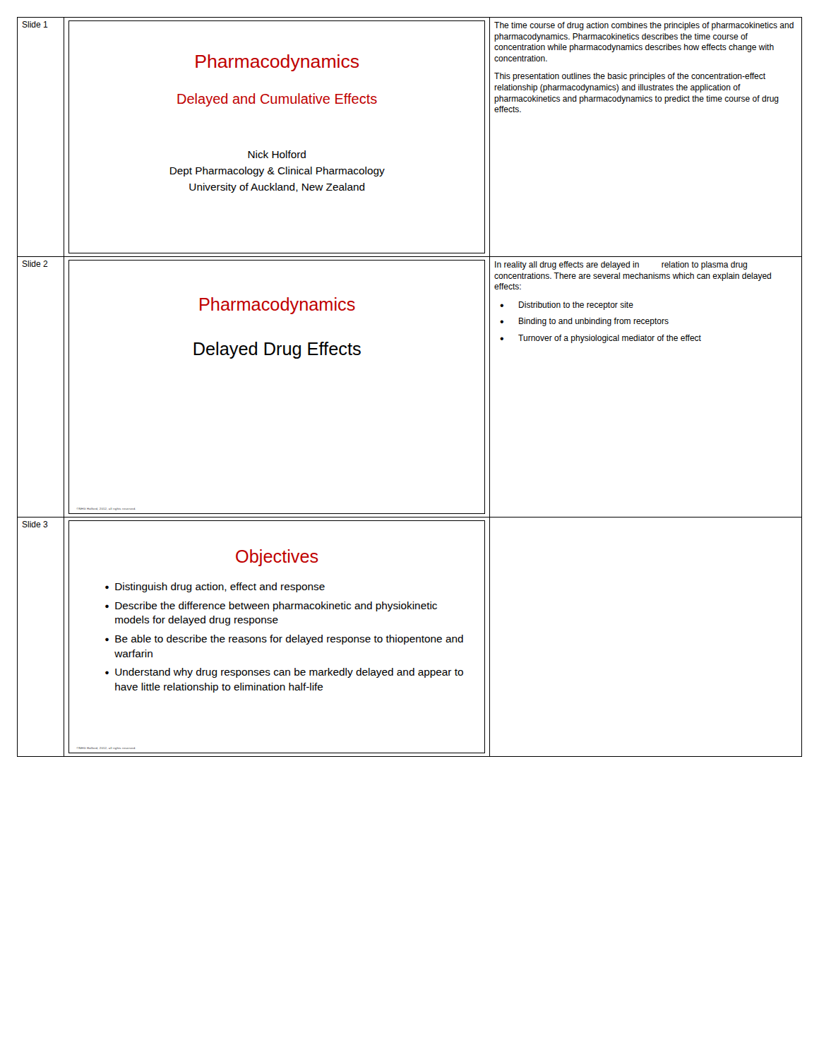| Slide 1 | Pharmacodynamics Delayed and Cumulative Effects Nick Holford Dept Pharmacology & Clinical Pharmacology University of Auckland, New Zealand | The time course of drug action combines the principles of pharmacokinetics and pharmacodynamics. Pharmacokinetics describes the time course of concentration while pharmacodynamics describes how effects change with concentration. This presentation outlines the basic principles of the concentration-effect relationship (pharmacodynamics) and illustrates the application of pharmacokinetics and pharmacodynamics to predict the time course of drug effects. |
| Slide 2 | Pharmacodynamics Delayed Drug Effects ©NHG Holford, 2012, all rights reserved. | In reality all drug effects are delayed in relation to plasma drug concentrations. There are several mechanisms which can explain delayed effects: Distribution to the receptor site Binding to and unbinding from receptors Turnover of a physiological mediator of the effect |
| Slide 3 | Objectives Distinguish drug action, effect and response Describe the difference between pharmacokinetic and physiokinetic models for delayed drug response Be able to describe the reasons for delayed response to thiopentone and warfarin Understand why drug responses can be markedly delayed and appear to have little relationship to elimination half-life ©NHG Holford, 2012, all rights reserved. | |